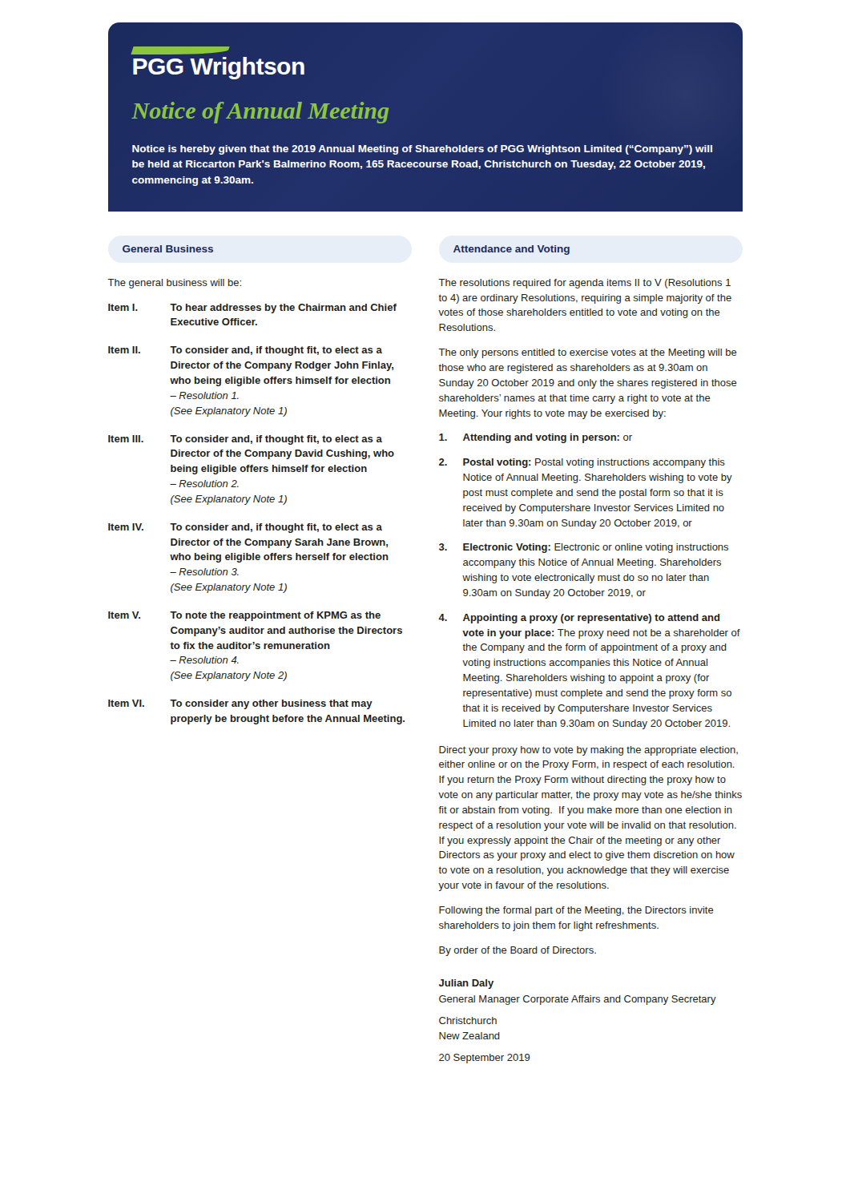PGG Wrightson
Notice of Annual Meeting
Notice is hereby given that the 2019 Annual Meeting of Shareholders of PGG Wrightson Limited (“Company”) will be held at Riccarton Park's Balmerino Room, 165 Racecourse Road, Christchurch on Tuesday, 22 October 2019, commencing at 9.30am.
General Business
The general business will be:
| Item I. | To hear addresses by the Chairman and Chief Executive Officer. |
| Item II. | To consider and, if thought fit, to elect as a Director of the Company Rodger John Finlay, who being eligible offers himself for election – Resolution 1. (See Explanatory Note 1) |
| Item III. | To consider and, if thought fit, to elect as a Director of the Company David Cushing, who being eligible offers himself for election – Resolution 2. (See Explanatory Note 1) |
| Item IV. | To consider and, if thought fit, to elect as a Director of the Company Sarah Jane Brown, who being eligible offers herself for election – Resolution 3. (See Explanatory Note 1) |
| Item V. | To note the reappointment of KPMG as the Company’s auditor and authorise the Directors to fix the auditor’s remuneration – Resolution 4. (See Explanatory Note 2) |
| Item VI. | To consider any other business that may properly be brought before the Annual Meeting. |
Attendance and Voting
The resolutions required for agenda items II to V (Resolutions 1 to 4) are ordinary Resolutions, requiring a simple majority of the votes of those shareholders entitled to vote and voting on the Resolutions.
The only persons entitled to exercise votes at the Meeting will be those who are registered as shareholders as at 9.30am on Sunday 20 October 2019 and only the shares registered in those shareholders’ names at that time carry a right to vote at the Meeting. Your rights to vote may be exercised by:
Attending and voting in person: or
Postal voting: Postal voting instructions accompany this Notice of Annual Meeting. Shareholders wishing to vote by post must complete and send the postal form so that it is received by Computershare Investor Services Limited no later than 9.30am on Sunday 20 October 2019, or
Electronic Voting: Electronic or online voting instructions accompany this Notice of Annual Meeting. Shareholders wishing to vote electronically must do so no later than 9.30am on Sunday 20 October 2019, or
Appointing a proxy (or representative) to attend and vote in your place: The proxy need not be a shareholder of the Company and the form of appointment of a proxy and voting instructions accompanies this Notice of Annual Meeting. Shareholders wishing to appoint a proxy (for representative) must complete and send the proxy form so that it is received by Computershare Investor Services Limited no later than 9.30am on Sunday 20 October 2019.
Direct your proxy how to vote by making the appropriate election, either online or on the Proxy Form, in respect of each resolution. If you return the Proxy Form without directing the proxy how to vote on any particular matter, the proxy may vote as he/she thinks fit or abstain from voting. If you make more than one election in respect of a resolution your vote will be invalid on that resolution. If you expressly appoint the Chair of the meeting or any other Directors as your proxy and elect to give them discretion on how to vote on a resolution, you acknowledge that they will exercise your vote in favour of the resolutions.
Following the formal part of the Meeting, the Directors invite shareholders to join them for light refreshments.
By order of the Board of Directors.
Julian Daly
General Manager Corporate Affairs and Company Secretary
Christchurch
New Zealand
20 September 2019